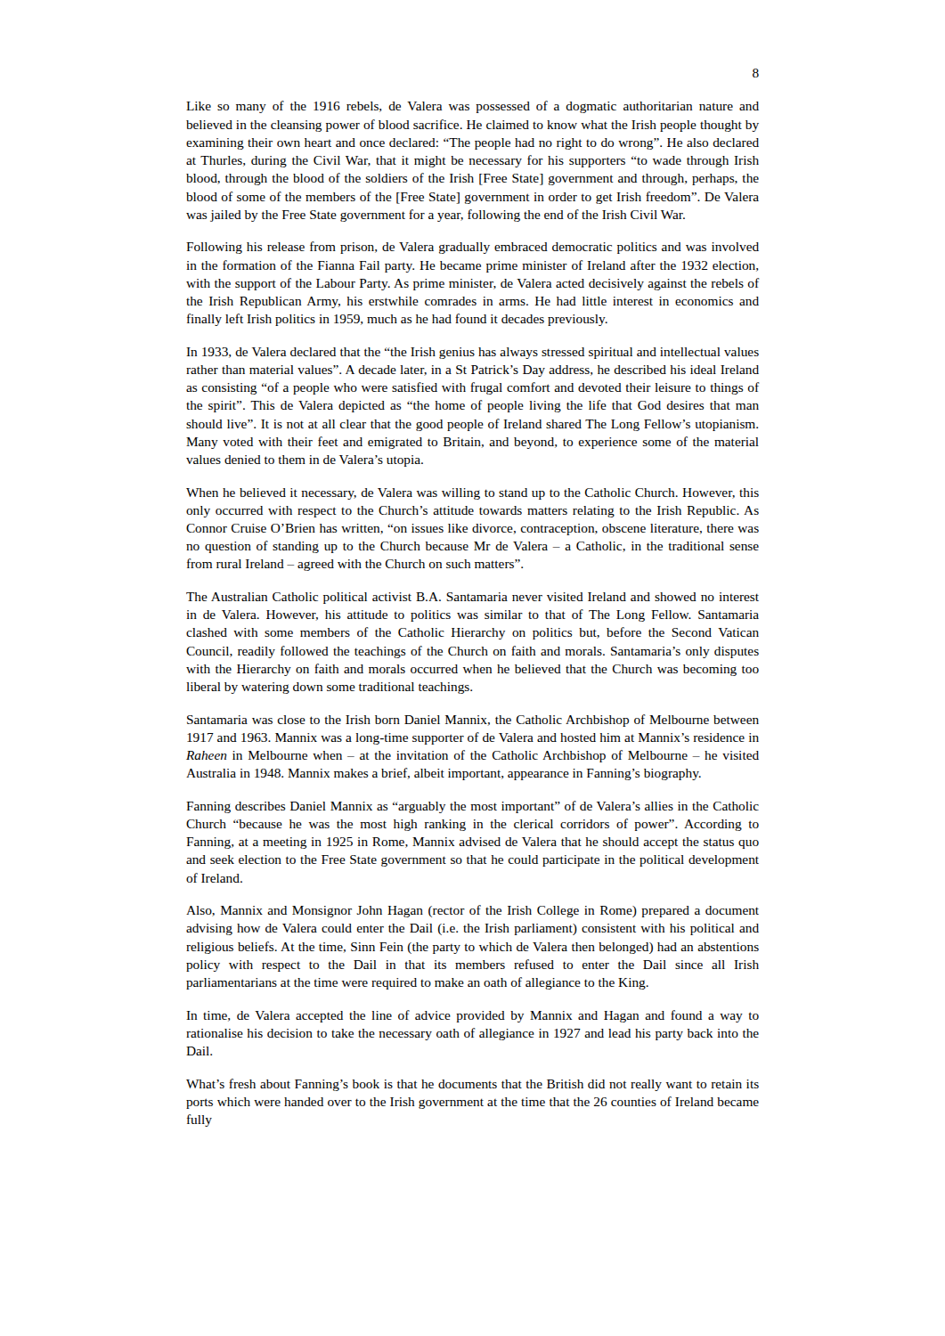8
Like so many of the 1916 rebels, de Valera was possessed of a dogmatic authoritarian nature and believed in the cleansing power of blood sacrifice. He claimed to know what the Irish people thought by examining their own heart and once declared: “The people had no right to do wrong”. He also declared at Thurles, during the Civil War, that it might be necessary for his supporters “to wade through Irish blood, through the blood of the soldiers of the Irish [Free State] government and through, perhaps, the blood of some of the members of the [Free State] government in order to get Irish freedom”. De Valera was jailed by the Free State government for a year, following the end of the Irish Civil War.
Following his release from prison, de Valera gradually embraced democratic politics and was involved in the formation of the Fianna Fail party. He became prime minister of Ireland after the 1932 election, with the support of the Labour Party. As prime minister, de Valera acted decisively against the rebels of the Irish Republican Army, his erstwhile comrades in arms. He had little interest in economics and finally left Irish politics in 1959, much as he had found it decades previously.
In 1933, de Valera declared that the “the Irish genius has always stressed spiritual and intellectual values rather than material values”. A decade later, in a St Patrick’s Day address, he described his ideal Ireland as consisting “of a people who were satisfied with frugal comfort and devoted their leisure to things of the spirit”. This de Valera depicted as “the home of people living the life that God desires that man should live”. It is not at all clear that the good people of Ireland shared The Long Fellow’s utopianism. Many voted with their feet and emigrated to Britain, and beyond, to experience some of the material values denied to them in de Valera’s utopia.
When he believed it necessary, de Valera was willing to stand up to the Catholic Church. However, this only occurred with respect to the Church’s attitude towards matters relating to the Irish Republic. As Connor Cruise O’Brien has written, “on issues like divorce, contraception, obscene literature, there was no question of standing up to the Church because Mr de Valera – a Catholic, in the traditional sense from rural Ireland – agreed with the Church on such matters”.
The Australian Catholic political activist B.A. Santamaria never visited Ireland and showed no interest in de Valera. However, his attitude to politics was similar to that of The Long Fellow. Santamaria clashed with some members of the Catholic Hierarchy on politics but, before the Second Vatican Council, readily followed the teachings of the Church on faith and morals. Santamaria’s only disputes with the Hierarchy on faith and morals occurred when he believed that the Church was becoming too liberal by watering down some traditional teachings.
Santamaria was close to the Irish born Daniel Mannix, the Catholic Archbishop of Melbourne between 1917 and 1963. Mannix was a long-time supporter of de Valera and hosted him at Mannix’s residence in Raheen in Melbourne when – at the invitation of the Catholic Archbishop of Melbourne – he visited Australia in 1948. Mannix makes a brief, albeit important, appearance in Fanning’s biography.
Fanning describes Daniel Mannix as “arguably the most important” of de Valera’s allies in the Catholic Church “because he was the most high ranking in the clerical corridors of power”. According to Fanning, at a meeting in 1925 in Rome, Mannix advised de Valera that he should accept the status quo and seek election to the Free State government so that he could participate in the political development of Ireland.
Also, Mannix and Monsignor John Hagan (rector of the Irish College in Rome) prepared a document advising how de Valera could enter the Dail (i.e. the Irish parliament) consistent with his political and religious beliefs. At the time, Sinn Fein (the party to which de Valera then belonged) had an abstentions policy with respect to the Dail in that its members refused to enter the Dail since all Irish parliamentarians at the time were required to make an oath of allegiance to the King.
In time, de Valera accepted the line of advice provided by Mannix and Hagan and found a way to rationalise his decision to take the necessary oath of allegiance in 1927 and lead his party back into the Dail.
What’s fresh about Fanning’s book is that he documents that the British did not really want to retain its ports which were handed over to the Irish government at the time that the 26 counties of Ireland became fully